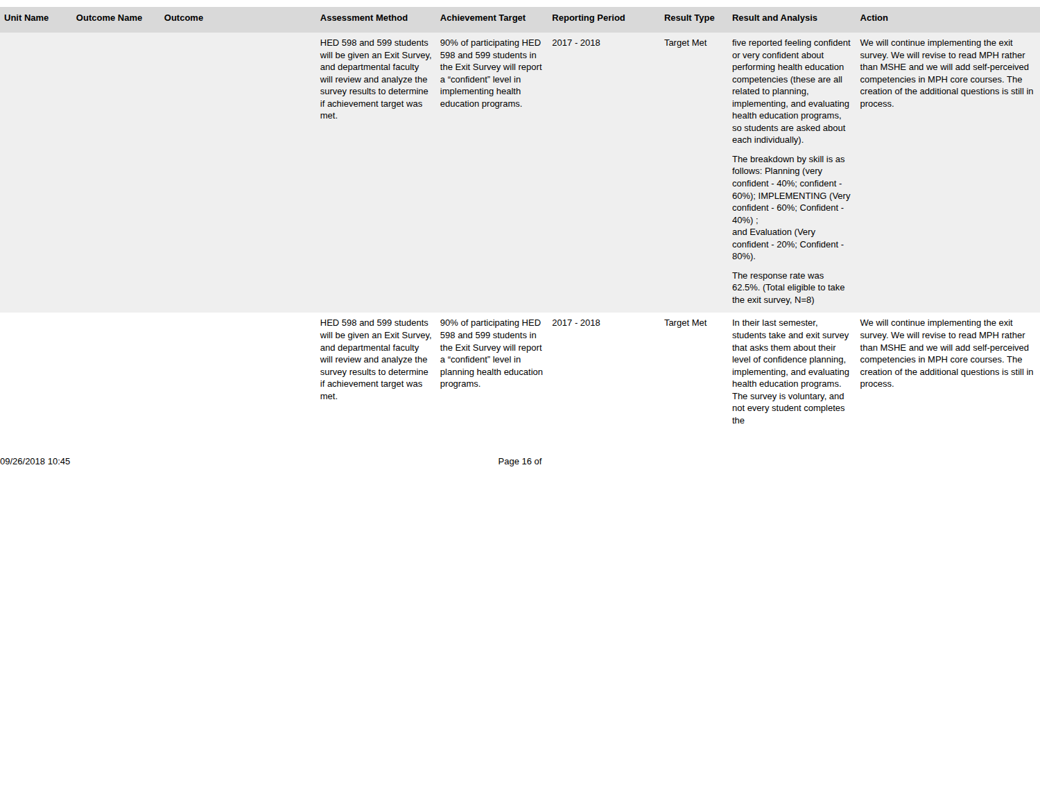| Unit Name | Outcome Name | Outcome | Assessment Method | Achievement Target | Reporting Period | Result Type | Result and Analysis | Action |
| --- | --- | --- | --- | --- | --- | --- | --- | --- |
| | | | HED 598 and 599 students will be given an Exit Survey, and departmental faculty will review and analyze the survey results to determine if achievement target was met. | 90% of participating HED 598 and 599 students in the Exit Survey will report a “confident” level in implementing health education programs. | 2017 - 2018 | Target Met | five reported feeling confident or very confident about performing health education competencies (these are all related to planning, implementing, and evaluating health education programs, so students are asked about each individually). The breakdown by skill is as follows: Planning (very confident - 40%; confident - 60%); IMPLEMENTING (Very confident - 60%; Confident - 40%) ; and Evaluation (Very confident - 20%; Confident - 80%). The response rate was 62.5%. (Total eligible to take the exit survey, N=8) | We will continue implementing the exit survey. We will revise to read MPH rather than MSHE and we will add self-perceived competencies in MPH core courses. The creation of the additional questions is still in process. |
| | | | HED 598 and 599 students will be given an Exit Survey, and departmental faculty will review and analyze the survey results to determine if achievement target was met. | 90% of participating HED 598 and 599 students in the Exit Survey will report a “confident” level in planning health education programs. | 2017 - 2018 | Target Met | In their last semester, students take and exit survey that asks them about their level of confidence planning, implementing, and evaluating health education programs. The survey is voluntary, and not every student completes the | We will continue implementing the exit survey. We will revise to read MPH rather than MSHE and we will add self-perceived competencies in MPH core courses. The creation of the additional questions is still in process. |
09/26/2018 10:45
Page 16 of